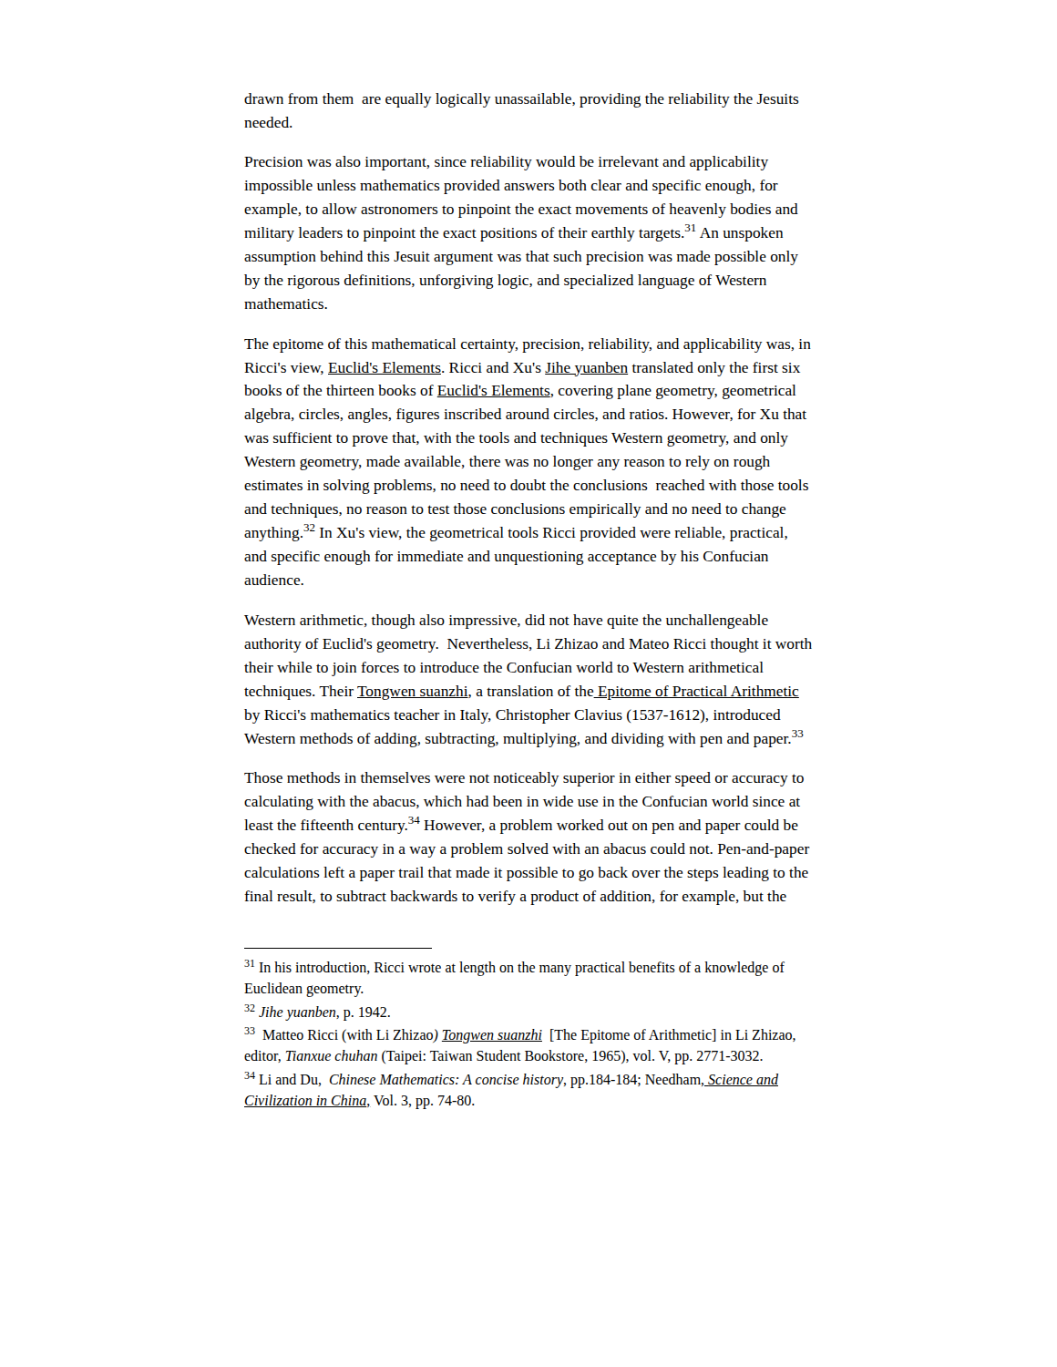drawn from them are equally logically unassailable, providing the reliability the Jesuits needed.
Precision was also important, since reliability would be irrelevant and applicability impossible unless mathematics provided answers both clear and specific enough, for example, to allow astronomers to pinpoint the exact movements of heavenly bodies and military leaders to pinpoint the exact positions of their earthly targets.31 An unspoken assumption behind this Jesuit argument was that such precision was made possible only by the rigorous definitions, unforgiving logic, and specialized language of Western mathematics.
The epitome of this mathematical certainty, precision, reliability, and applicability was, in Ricci's view, Euclid's Elements. Ricci and Xu's Jihe yuanben translated only the first six books of the thirteen books of Euclid's Elements, covering plane geometry, geometrical algebra, circles, angles, figures inscribed around circles, and ratios. However, for Xu that was sufficient to prove that, with the tools and techniques Western geometry, and only Western geometry, made available, there was no longer any reason to rely on rough estimates in solving problems, no need to doubt the conclusions reached with those tools and techniques, no reason to test those conclusions empirically and no need to change anything.32 In Xu's view, the geometrical tools Ricci provided were reliable, practical, and specific enough for immediate and unquestioning acceptance by his Confucian audience.
Western arithmetic, though also impressive, did not have quite the unchallengeable authority of Euclid's geometry. Nevertheless, Li Zhizao and Mateo Ricci thought it worth their while to join forces to introduce the Confucian world to Western arithmetical techniques. Their Tongwen suanzhi, a translation of the Epitome of Practical Arithmetic by Ricci's mathematics teacher in Italy, Christopher Clavius (1537-1612), introduced Western methods of adding, subtracting, multiplying, and dividing with pen and paper.33
Those methods in themselves were not noticeably superior in either speed or accuracy to calculating with the abacus, which had been in wide use in the Confucian world since at least the fifteenth century.34 However, a problem worked out on pen and paper could be checked for accuracy in a way a problem solved with an abacus could not. Pen-and-paper calculations left a paper trail that made it possible to go back over the steps leading to the final result, to subtract backwards to verify a product of addition, for example, but the
31 In his introduction, Ricci wrote at length on the many practical benefits of a knowledge of Euclidean geometry.
32 Jihe yuanben, p. 1942.
33 Matteo Ricci (with Li Zhizao) Tongwen suanzhi [The Epitome of Arithmetic] in Li Zhizao, editor, Tianxue chuhan (Taipei: Taiwan Student Bookstore, 1965), vol. V, pp. 2771-3032.
34 Li and Du, Chinese Mathematics: A concise history, pp.184-184; Needham, Science and Civilization in China, Vol. 3, pp. 74-80.